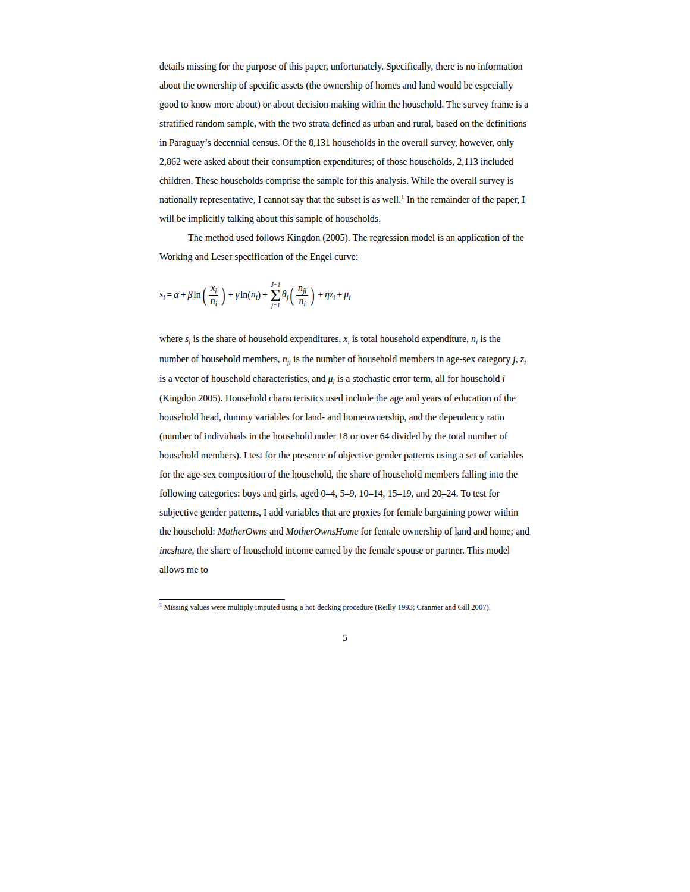details missing for the purpose of this paper, unfortunately. Specifically, there is no information about the ownership of specific assets (the ownership of homes and land would be especially good to know more about) or about decision making within the household. The survey frame is a stratified random sample, with the two strata defined as urban and rural, based on the definitions in Paraguay’s decennial census. Of the 8,131 households in the overall survey, however, only 2,862 were asked about their consumption expenditures; of those households, 2,113 included children. These households comprise the sample for this analysis. While the overall survey is nationally representative, I cannot say that the subset is as well.1 In the remainder of the paper, I will be implicitly talking about this sample of households.
The method used follows Kingdon (2005). The regression model is an application of the Working and Leser specification of the Engel curve:
si = α + β ln ( xi ni ) + γ ln( ni ) + J−1 Σ j=1 θj ( nji ni ) + ηzi + μi
where si is the share of household expenditures, xi is total household expenditure, ni is the number of household members, nji is the number of household members in age-sex category j, zi is a vector of household characteristics, and μi is a stochastic error term, all for household i (Kingdon 2005). Household characteristics used include the age and years of education of the household head, dummy variables for land- and homeownership, and the dependency ratio (number of individuals in the household under 18 or over 64 divided by the total number of household members). I test for the presence of objective gender patterns using a set of variables for the age-sex composition of the household, the share of household members falling into the following categories: boys and girls, aged 0–4, 5–9, 10–14, 15–19, and 20–24. To test for subjective gender patterns, I add variables that are proxies for female bargaining power within the household: MotherOwns and MotherOwnsHome for female ownership of land and home; and incshare, the share of household income earned by the female spouse or partner. This model allows me to
1 Missing values were multiply imputed using a hot-decking procedure (Reilly 1993; Cranmer and Gill 2007).
5